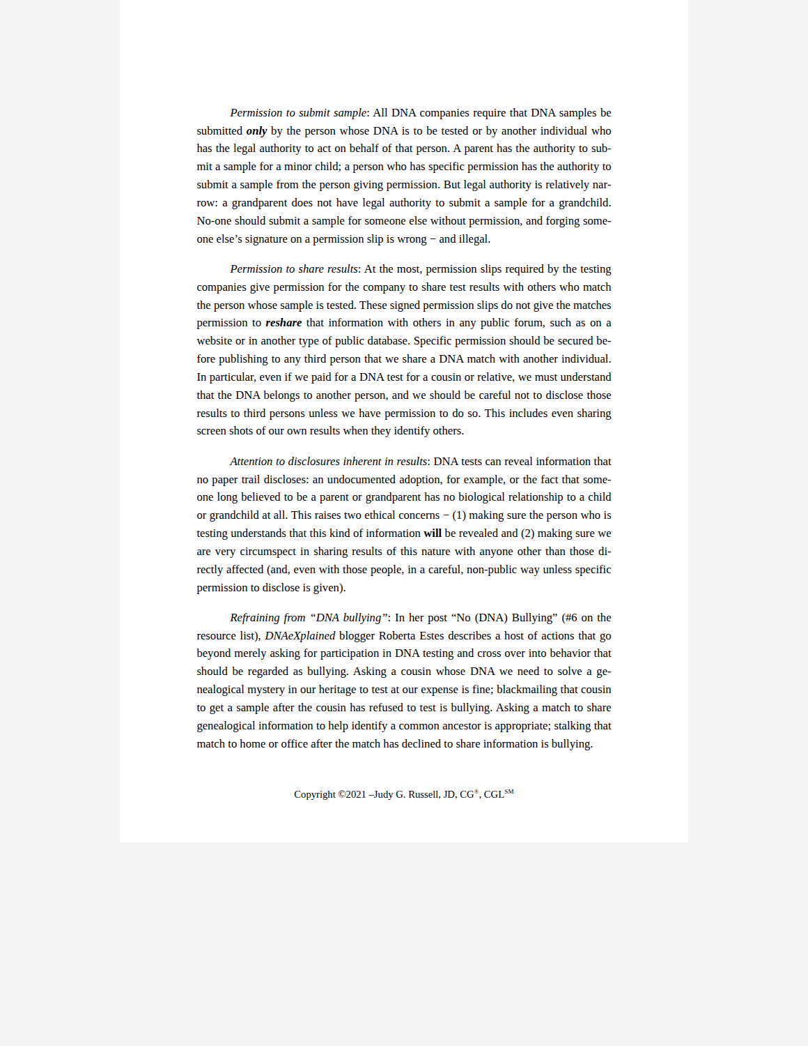Permission to submit sample: All DNA companies require that DNA samples be submitted only by the person whose DNA is to be tested or by another individual who has the legal authority to act on behalf of that person. A parent has the authority to submit a sample for a minor child; a person who has specific permission has the authority to submit a sample from the person giving permission. But legal authority is relatively narrow: a grandparent does not have legal authority to submit a sample for a grandchild. No-one should submit a sample for someone else without permission, and forging someone else’s signature on a permission slip is wrong − and illegal.
Permission to share results: At the most, permission slips required by the testing companies give permission for the company to share test results with others who match the person whose sample is tested. These signed permission slips do not give the matches permission to reshare that information with others in any public forum, such as on a website or in another type of public database. Specific permission should be secured before publishing to any third person that we share a DNA match with another individual. In particular, even if we paid for a DNA test for a cousin or relative, we must understand that the DNA belongs to another person, and we should be careful not to disclose those results to third persons unless we have permission to do so. This includes even sharing screen shots of our own results when they identify others.
Attention to disclosures inherent in results: DNA tests can reveal information that no paper trail discloses: an undocumented adoption, for example, or the fact that someone long believed to be a parent or grandparent has no biological relationship to a child or grandchild at all. This raises two ethical concerns − (1) making sure the person who is testing understands that this kind of information will be revealed and (2) making sure we are very circumspect in sharing results of this nature with anyone other than those directly affected (and, even with those people, in a careful, non-public way unless specific permission to disclose is given).
Refraining from “DNA bullying”: In her post “No (DNA) Bullying” (#6 on the resource list), DNAeXplained blogger Roberta Estes describes a host of actions that go beyond merely asking for participation in DNA testing and cross over into behavior that should be regarded as bullying. Asking a cousin whose DNA we need to solve a genealogical mystery in our heritage to test at our expense is fine; blackmailing that cousin to get a sample after the cousin has refused to test is bullying. Asking a match to share genealogical information to help identify a common ancestor is appropriate; stalking that match to home or office after the match has declined to share information is bullying.
Copyright ©2021 –Judy G. Russell, JD, CG®, CGLSM